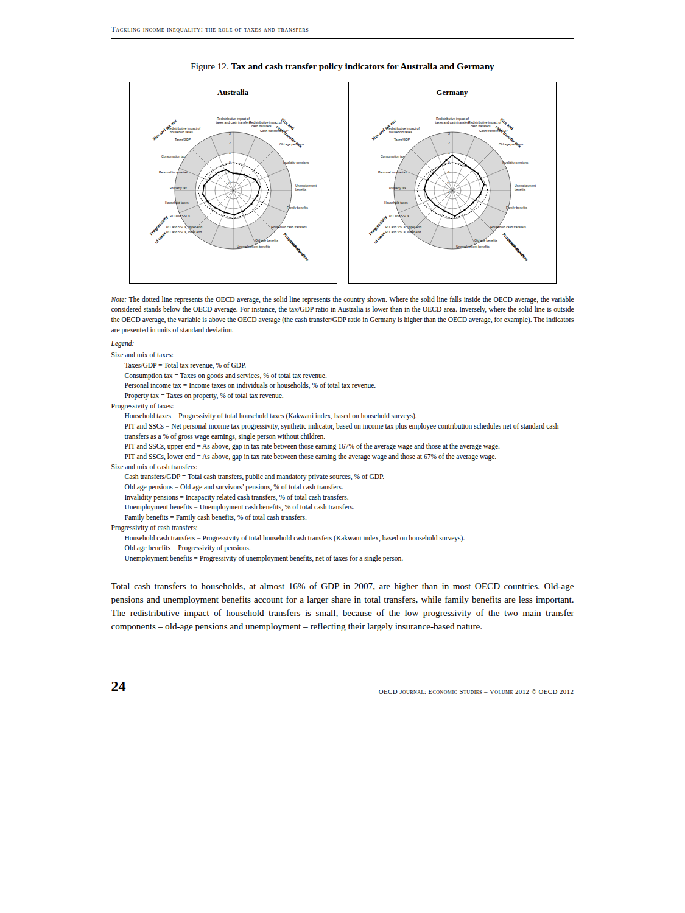Tackling income inequality: the role of taxes and transfers
Figure 12. Tax and cash transfer policy indicators for Australia and Germany
Australia
3 2 1 0 -1 -2 Redistributive impact of taxes and cash transfers Redistributive impact of cash transfers Cash transfers/GDP Old age pensions Invalidity pensions Unemployment benefits Family benefits Household cash transfers Old age benefits Unemployment benefits PIT and SSCs, upper end PIT and SSCs, lower end PIT and SSCs Household taxes Property tax Personal income tax Consumption tax Taxes/GDP Redistributive impact of household taxes Size and tax mix Size and cash transfer mix Progressivity of taxes Progressivity of cash transfers
Germany
3 2 1 0 -1 -2 -3 Redistributive impact of taxes and cash transfers Redistributive impact of cash transfers Cash transfers/GDP Old age pensions Invalidity pensions Unemployment benefits Family benefits Household cash transfers Old age benefits Unemployment benefits PIT and SSCs, upper end PIT and SSCs, lower end PIT and SSCs Household taxes Property tax Personal income tax Consumption tax Taxes/GDP Redistributive impact of household taxes Size and tax mix Size and cash transfer mix Progressivity of taxes Progressivity of cash transfers
Note: The dotted line represents the OECD average, the solid line represents the country shown. Where the solid line falls inside the OECD average, the variable considered stands below the OECD average. For instance, the tax/GDP ratio in Australia is lower than in the OECD area. Inversely, where the solid line is outside the OECD average, the variable is above the OECD average (the cash transfer/GDP ratio in Germany is higher than the OECD average, for example). The indicators are presented in units of standard deviation.
Legend:
Size and mix of taxes:
Taxes/GDP = Total tax revenue, % of GDP.
Consumption tax = Taxes on goods and services, % of total tax revenue.
Personal income tax = Income taxes on individuals or households, % of total tax revenue.
Property tax = Taxes on property, % of total tax revenue.
Progressivity of taxes:
Household taxes = Progressivity of total household taxes (Kakwani index, based on household surveys).
PIT and SSCs = Net personal income tax progressivity, synthetic indicator, based on income tax plus employee contribution schedules net of standard cash transfers as a % of gross wage earnings, single person without children.
PIT and SSCs, upper end = As above, gap in tax rate between those earning 167% of the average wage and those at the average wage.
PIT and SSCs, lower end = As above, gap in tax rate between those earning the average wage and those at 67% of the average wage.
Size and mix of cash transfers:
Cash transfers/GDP = Total cash transfers, public and mandatory private sources, % of GDP.
Old age pensions = Old age and survivors’ pensions, % of total cash transfers.
Invalidity pensions = Incapacity related cash transfers, % of total cash transfers.
Unemployment benefits = Unemployment cash benefits, % of total cash transfers.
Family benefits = Family cash benefits, % of total cash transfers.
Progressivity of cash transfers:
Household cash transfers = Progressivity of total household cash transfers (Kakwani index, based on household surveys).
Old age benefits = Progressivity of pensions.
Unemployment benefits = Progressivity of unemployment benefits, net of taxes for a single person.
Total cash transfers to households, at almost 16% of GDP in 2007, are higher than in most OECD countries. Old-age pensions and unemployment benefits account for a larger share in total transfers, while family benefits are less important. The redistributive impact of household transfers is small, because of the low progressivity of the two main transfer components – old-age pensions and unemployment – reflecting their largely insurance-based nature.
24
OECD Journal: Economic Studies – Volume 2012 © OECD 2012